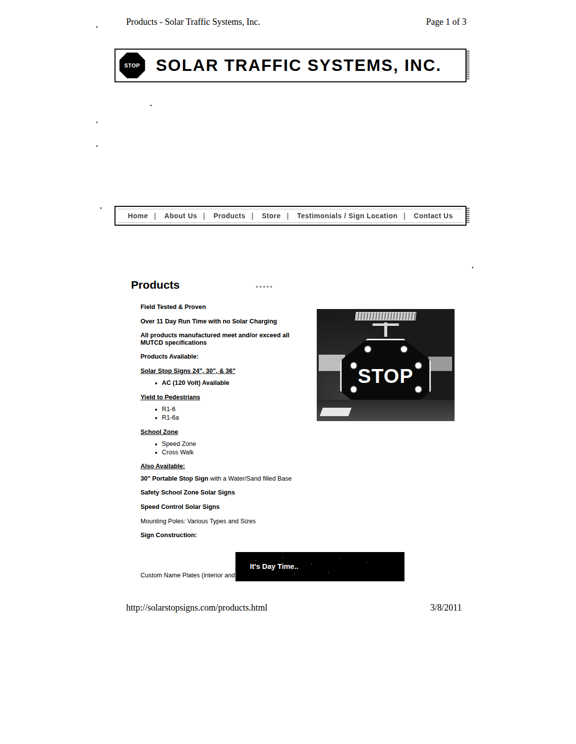Products - Solar Traffic Systems, Inc.
Page 1 of 3
STOP
SOLAR TRAFFIC SYSTEMS, INC.
Home| About Us| Products| Store| Testimonials / Sign Location| Contact Us
Products
•••••
Field Tested & Proven
Over 11 Day Run Time with no Solar Charging
All products manufactured meet and/or exceed all
MUTCD specifications
Products Available:
Solar Stop Signs 24", 30", & 36"
AC (120 Volt) Available
Yield to Pedestrians
R1-6
R1-6a
School Zone
Speed Zone
Cross Walk
Also Available:
30" Portable Stop Sign with a Water/Sand filled Base
Safety School Zone Solar Signs
Speed Control Solar Signs
Mounting Poles: Various Types and Sizes
Sign Construction:
STOP
Custom Name Plates (interior and exterior) to identify
It's Day Time..
http://solarstopsigns.com/products.html
3/8/2011